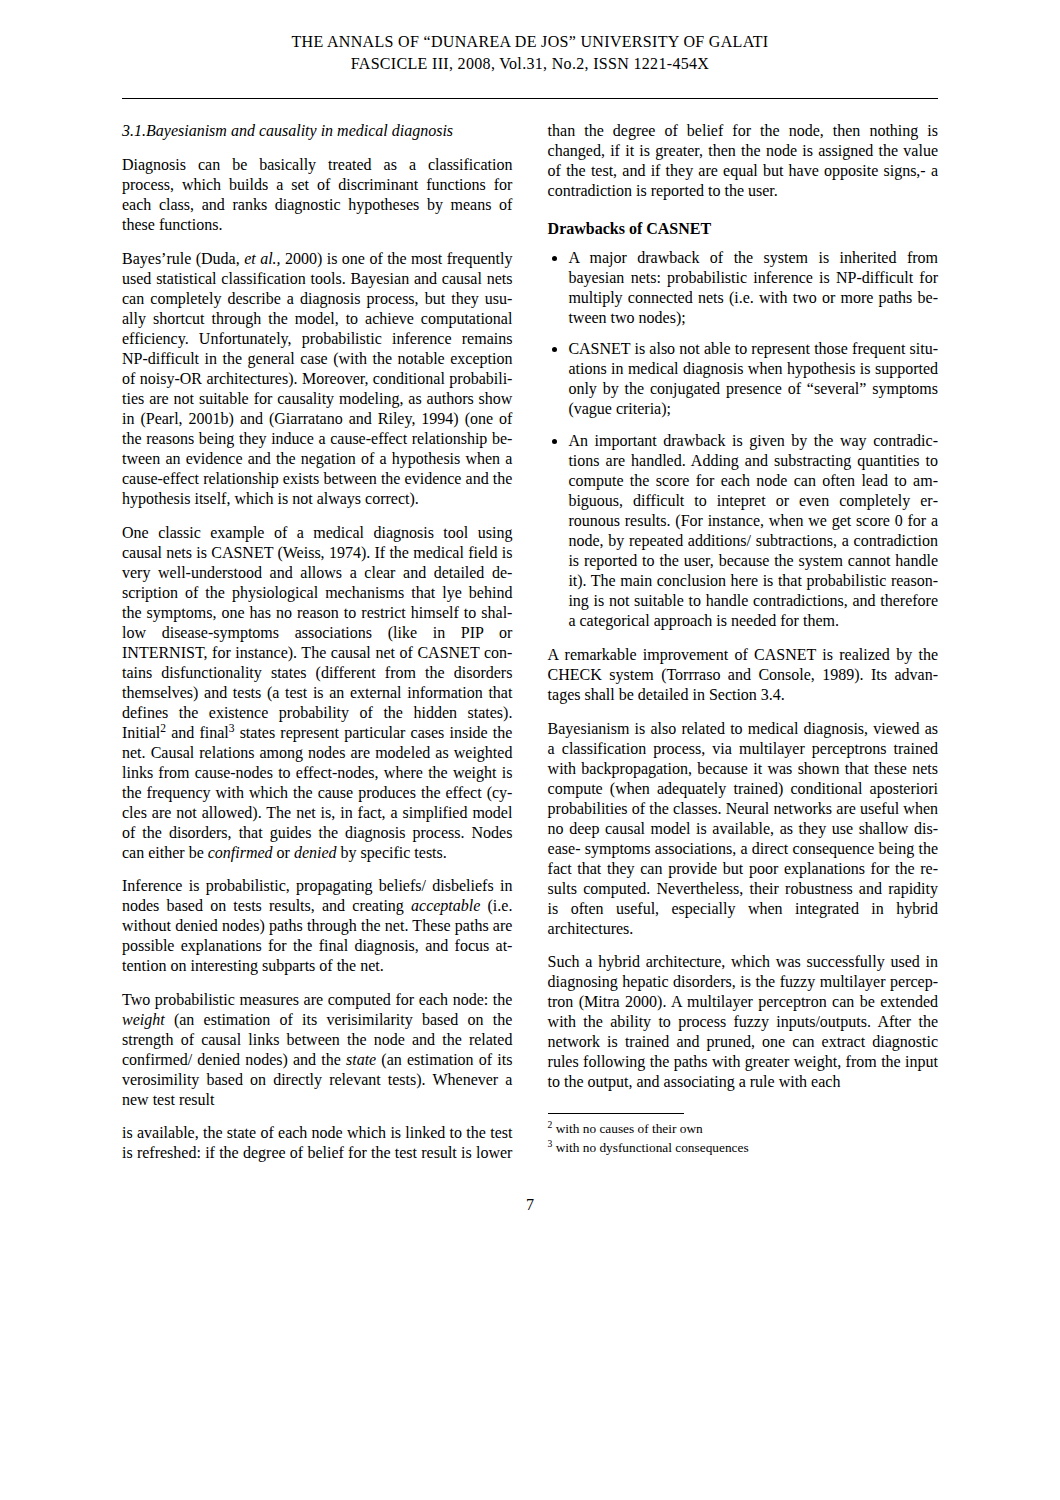THE ANNALS OF “DUNAREA DE JOS” UNIVERSITY OF GALATI
FASCICLE III, 2008, Vol.31, No.2, ISSN 1221-454X
3.1.Bayesianism and causality in medical diagnosis
Diagnosis can be basically treated as a classification process, which builds a set of discriminant functions for each class, and ranks diagnostic hypotheses by means of these functions.
Bayes’rule (Duda, et al., 2000) is one of the most frequently used statistical classification tools. Bayesian and causal nets can completely describe a diagnosis process, but they usually shortcut through the model, to achieve computational efficiency. Unfortunately, probabilistic inference remains NP-difficult in the general case (with the notable exception of noisy-OR architectures). Moreover, conditional probabilities are not suitable for causality modeling, as authors show in (Pearl, 2001b) and (Giarratano and Riley, 1994) (one of the reasons being they induce a cause-effect relationship between an evidence and the negation of a hypothesis when a cause-effect relationship exists between the evidence and the hypothesis itself, which is not always correct).
One classic example of a medical diagnosis tool using causal nets is CASNET (Weiss, 1974). If the medical field is very well-understood and allows a clear and detailed description of the physiological mechanisms that lye behind the symptoms, one has no reason to restrict himself to shallow disease-symptoms associations (like in PIP or INTERNIST, for instance). The causal net of CASNET contains disfunctionality states (different from the disorders themselves) and tests (a test is an external information that defines the existence probability of the hidden states). Initial2 and final3 states represent particular cases inside the net. Causal relations among nodes are modeled as weighted links from cause-nodes to effect-nodes, where the weight is the frequency with which the cause produces the effect (cycles are not allowed). The net is, in fact, a simplified model of the disorders, that guides the diagnosis process. Nodes can either be confirmed or denied by specific tests.
Inference is probabilistic, propagating beliefs/ disbeliefs in nodes based on tests results, and creating acceptable (i.e. without denied nodes) paths through the net. These paths are possible explanations for the final diagnosis, and focus attention on interesting subparts of the net.
Two probabilistic measures are computed for each node: the weight (an estimation of its verisimilarity based on the strength of causal links between the node and the related confirmed/ denied nodes) and the state (an estimation of its verosimility based on directly relevant tests). Whenever a new test result
is available, the state of each node which is linked to the test is refreshed: if the degree of belief for the test result is lower than the degree of belief for the node, then nothing is changed, if it is greater, then the node is assigned the value of the test, and if they are equal but have opposite signs,- a contradiction is reported to the user.
Drawbacks of CASNET
A major drawback of the system is inherited from bayesian nets: probabilistic inference is NP-difficult for multiply connected nets (i.e. with two or more paths between two nodes);
CASNET is also not able to represent those frequent situations in medical diagnosis when hypothesis is supported only by the conjugated presence of “several” symptoms (vague criteria);
An important drawback is given by the way contradictions are handled. Adding and substracting quantities to compute the score for each node can often lead to ambiguous, difficult to intepret or even completely errounous results. (For instance, when we get score 0 for a node, by repeated additions/ subtractions, a contradiction is reported to the user, because the system cannot handle it). The main conclusion here is that probabilistic reasoning is not suitable to handle contradictions, and therefore a categorical approach is needed for them.
A remarkable improvement of CASNET is realized by the CHECK system (Torrraso and Console, 1989). Its advantages shall be detailed in Section 3.4.
Bayesianism is also related to medical diagnosis, viewed as a classification process, via multilayer perceptrons trained with backpropagation, because it was shown that these nets compute (when adequately trained) conditional aposteriori probabilities of the classes. Neural networks are useful when no deep causal model is available, as they use shallow disease- symptoms associations, a direct consequence being the fact that they can provide but poor explanations for the results computed. Nevertheless, their robustness and rapidity is often useful, especially when integrated in hybrid architectures.
Such a hybrid architecture, which was successfully used in diagnosing hepatic disorders, is the fuzzy multilayer perceptron (Mitra 2000). A multilayer perceptron can be extended with the ability to process fuzzy inputs/outputs. After the network is trained and pruned, one can extract diagnostic rules following the paths with greater weight, from the input to the output, and associating a rule with each
2 with no causes of their own
3 with no dysfunctional consequences
7